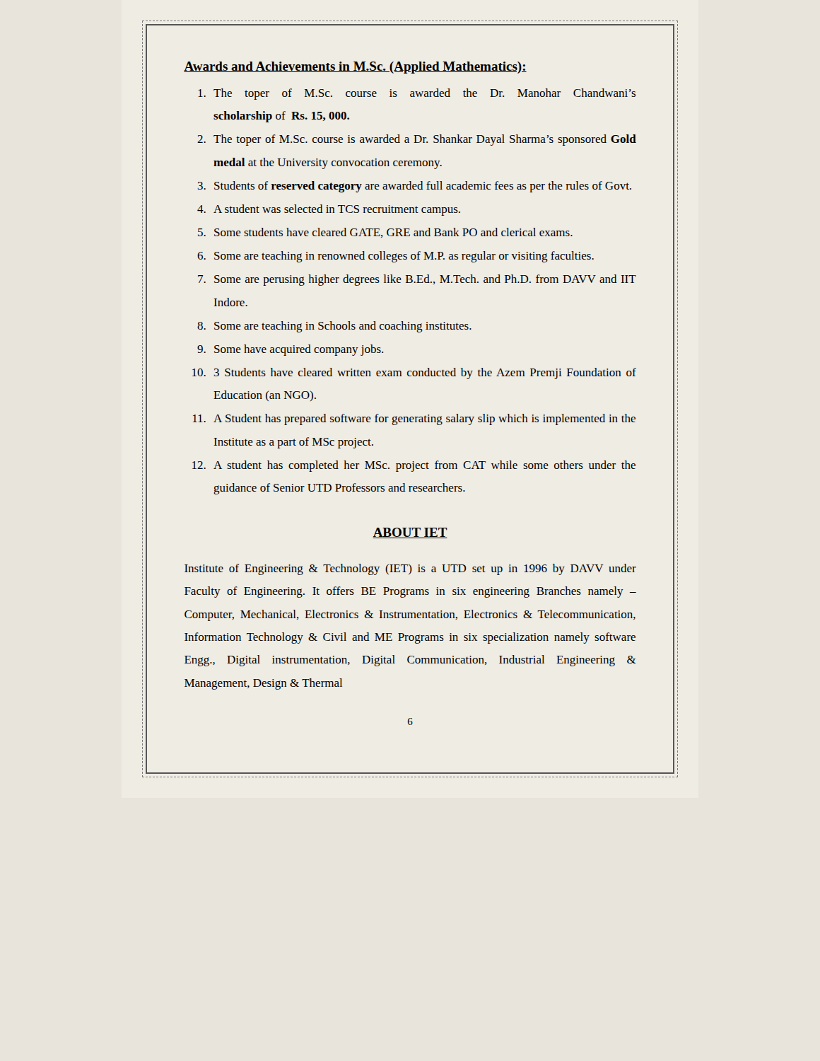Awards and Achievements in M.Sc. (Applied Mathematics):
The toper of M.Sc. course is awarded the Dr. Manohar Chandwani’s scholarship of Rs. 15, 000.
The toper of M.Sc. course is awarded a Dr. Shankar Dayal Sharma’s sponsored Gold medal at the University convocation ceremony.
Students of reserved category are awarded full academic fees as per the rules of Govt.
A student was selected in TCS recruitment campus.
Some students have cleared GATE, GRE and Bank PO and clerical exams.
Some are teaching in renowned colleges of M.P. as regular or visiting faculties.
Some are perusing higher degrees like B.Ed., M.Tech. and Ph.D. from DAVV and IIT Indore.
Some are teaching in Schools and coaching institutes.
Some have acquired company jobs.
3 Students have cleared written exam conducted by the Azem Premji Foundation of Education (an NGO).
A Student has prepared software for generating salary slip which is implemented in the Institute as a part of MSc project.
A student has completed her MSc. project from CAT while some others under the guidance of Senior UTD Professors and researchers.
ABOUT IET
Institute of Engineering & Technology (IET) is a UTD set up in 1996 by DAVV under Faculty of Engineering. It offers BE Programs in six engineering Branches namely – Computer, Mechanical, Electronics & Instrumentation, Electronics & Telecommunication, Information Technology & Civil and ME Programs in six specialization namely software Engg., Digital instrumentation, Digital Communication, Industrial Engineering & Management, Design & Thermal
6